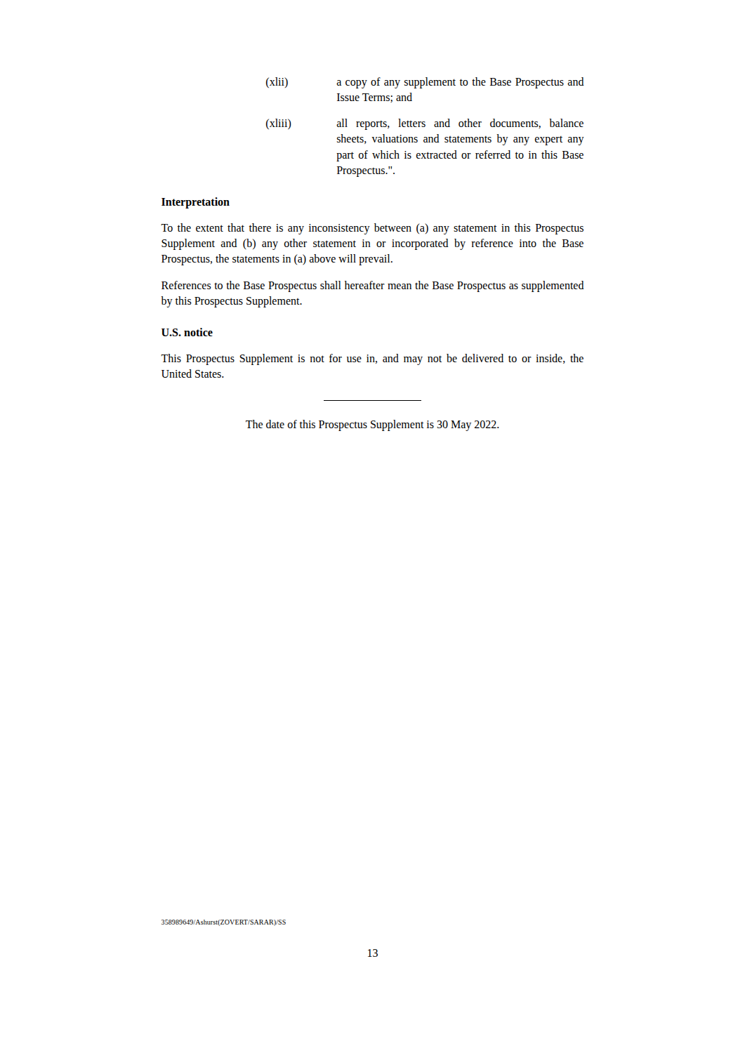(xlii)
a copy of any supplement to the Base Prospectus and Issue Terms; and
(xliii)
all reports, letters and other documents, balance sheets, valuations and statements by any expert any part of which is extracted or referred to in this Base Prospectus.".
Interpretation
To the extent that there is any inconsistency between (a) any statement in this Prospectus Supplement and (b) any other statement in or incorporated by reference into the Base Prospectus, the statements in (a) above will prevail.
References to the Base Prospectus shall hereafter mean the Base Prospectus as supplemented by this Prospectus Supplement.
U.S. notice
This Prospectus Supplement is not for use in, and may not be delivered to or inside, the United States.
The date of this Prospectus Supplement is 30 May 2022.
358989649/Ashurst(ZOVERT/SARAR)/SS
13